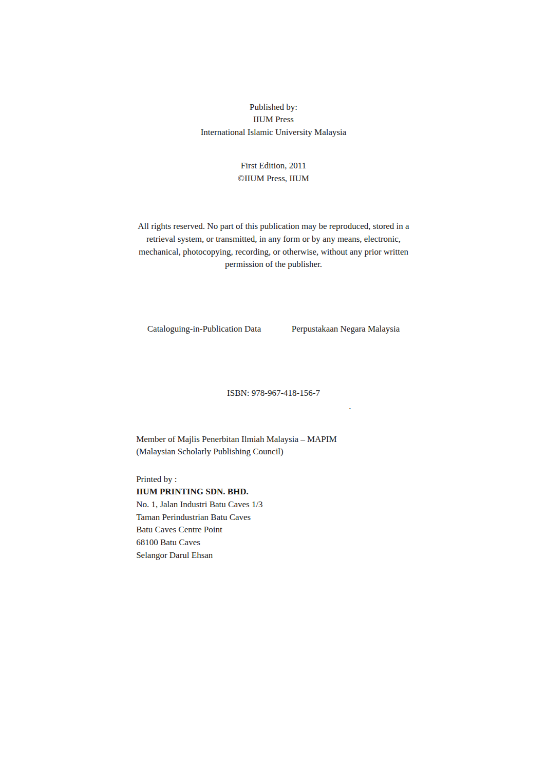Published by:
IIUM Press
International Islamic University Malaysia
First Edition, 2011
©IIUM Press, IIUM
All rights reserved. No part of this publication may be reproduced, stored in a retrieval system, or transmitted, in any form or by any means, electronic, mechanical, photocopying, recording, or otherwise, without any prior written permission of the publisher.
Cataloguing-in-Publication Data Perpustakaan Negara Malaysia
ISBN: 978-967-418-156-7 .
Member of Majlis Penerbitan Ilmiah Malaysia – MAPIM
(Malaysian Scholarly Publishing Council)
Printed by :
IIUM PRINTING SDN. BHD.
No. 1, Jalan Industri Batu Caves 1/3
Taman Perindustrian Batu Caves
Batu Caves Centre Point
68100 Batu Caves
Selangor Darul Ehsan